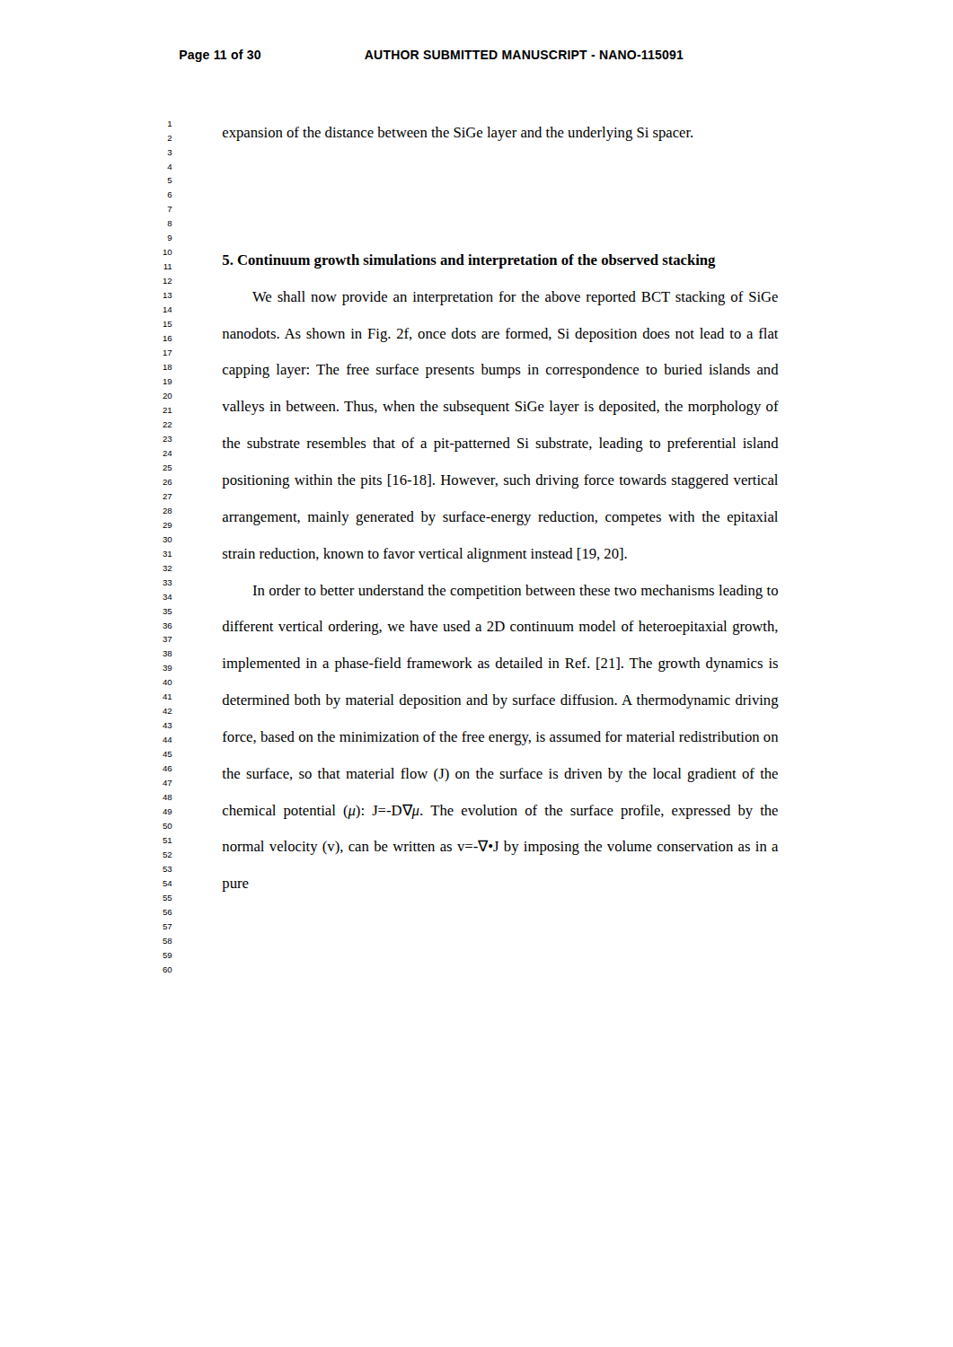Page 11 of 30
AUTHOR SUBMITTED MANUSCRIPT - NANO-115091
1
2
3
4
5
6
7
8
9
10
11
12
13
14
15
16
17
18
19
20
21
22
23
24
25
26
27
28
29
30
31
32
33
34
35
36
37
38
39
40
41
42
43
44
45
46
47
48
49
50
51
52
53
54
55
56
57
58
59
60
expansion of the distance between the SiGe layer and the underlying Si spacer.
5. Continuum growth simulations and interpretation of the observed stacking
We shall now provide an interpretation for the above reported BCT stacking of SiGe nanodots. As shown in Fig. 2f, once dots are formed, Si deposition does not lead to a flat capping layer: The free surface presents bumps in correspondence to buried islands and valleys in between. Thus, when the subsequent SiGe layer is deposited, the morphology of the substrate resembles that of a pit-patterned Si substrate, leading to preferential island positioning within the pits [16-18]. However, such driving force towards staggered vertical arrangement, mainly generated by surface-energy reduction, competes with the epitaxial strain reduction, known to favor vertical alignment instead [19, 20].
In order to better understand the competition between these two mechanisms leading to different vertical ordering, we have used a 2D continuum model of heteroepitaxial growth, implemented in a phase-field framework as detailed in Ref. [21]. The growth dynamics is determined both by material deposition and by surface diffusion. A thermodynamic driving force, based on the minimization of the free energy, is assumed for material redistribution on the surface, so that material flow (J) on the surface is driven by the local gradient of the chemical potential (μ): J=-D∇μ. The evolution of the surface profile, expressed by the normal velocity (v), can be written as v=-∇•J by imposing the volume conservation as in a pure